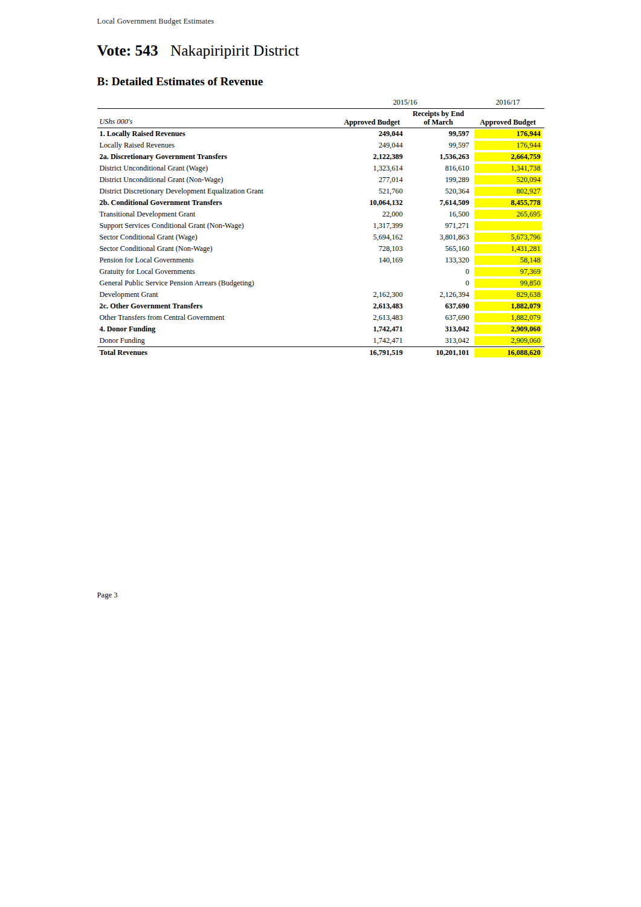Local Government Budget Estimates
Vote: 543 Nakapiripirit District
B: Detailed Estimates of Revenue
| | 2015/16 | 2016/17 |
| UShs 000's | Approved Budget | Receipts by End of March | Approved Budget |
| 1. Locally Raised Revenues | 249,044 | 99,597 | 176,944 |
| Locally Raised Revenues | 249,044 | 99,597 | 176,944 |
| 2a. Discretionary Government Transfers | 2,122,389 | 1,536,263 | 2,664,759 |
| District Unconditional Grant (Wage) | 1,323,614 | 816,610 | 1,341,738 |
| District Unconditional Grant (Non-Wage) | 277,014 | 199,289 | 520,094 |
| District Discretionary Development Equalization Grant | 521,760 | 520,364 | 802,927 |
| 2b. Conditional Government Transfers | 10,064,132 | 7,614,509 | 8,455,778 |
| Transitional Development Grant | 22,000 | 16,500 | 265,695 |
| Support Services Conditional Grant (Non-Wage) | 1,317,399 | 971,271 | |
| Sector Conditional Grant (Wage) | 5,694,162 | 3,801,863 | 5,673,796 |
| Sector Conditional Grant (Non-Wage) | 728,103 | 565,160 | 1,431,281 |
| Pension for Local Governments | 140,169 | 133,320 | 58,148 |
| Gratuity for Local Governments | | 0 | 97,369 |
| General Public Service Pension Arrears (Budgeting) | | 0 | 99,850 |
| Development Grant | 2,162,300 | 2,126,394 | 829,638 |
| 2c. Other Government Transfers | 2,613,483 | 637,690 | 1,882,079 |
| Other Transfers from Central Government | 2,613,483 | 637,690 | 1,882,079 |
| 4. Donor Funding | 1,742,471 | 313,042 | 2,909,060 |
| Donor Funding | 1,742,471 | 313,042 | 2,909,060 |
| Total Revenues | 16,791,519 | 10,201,101 | 16,088,620 |
Page 3